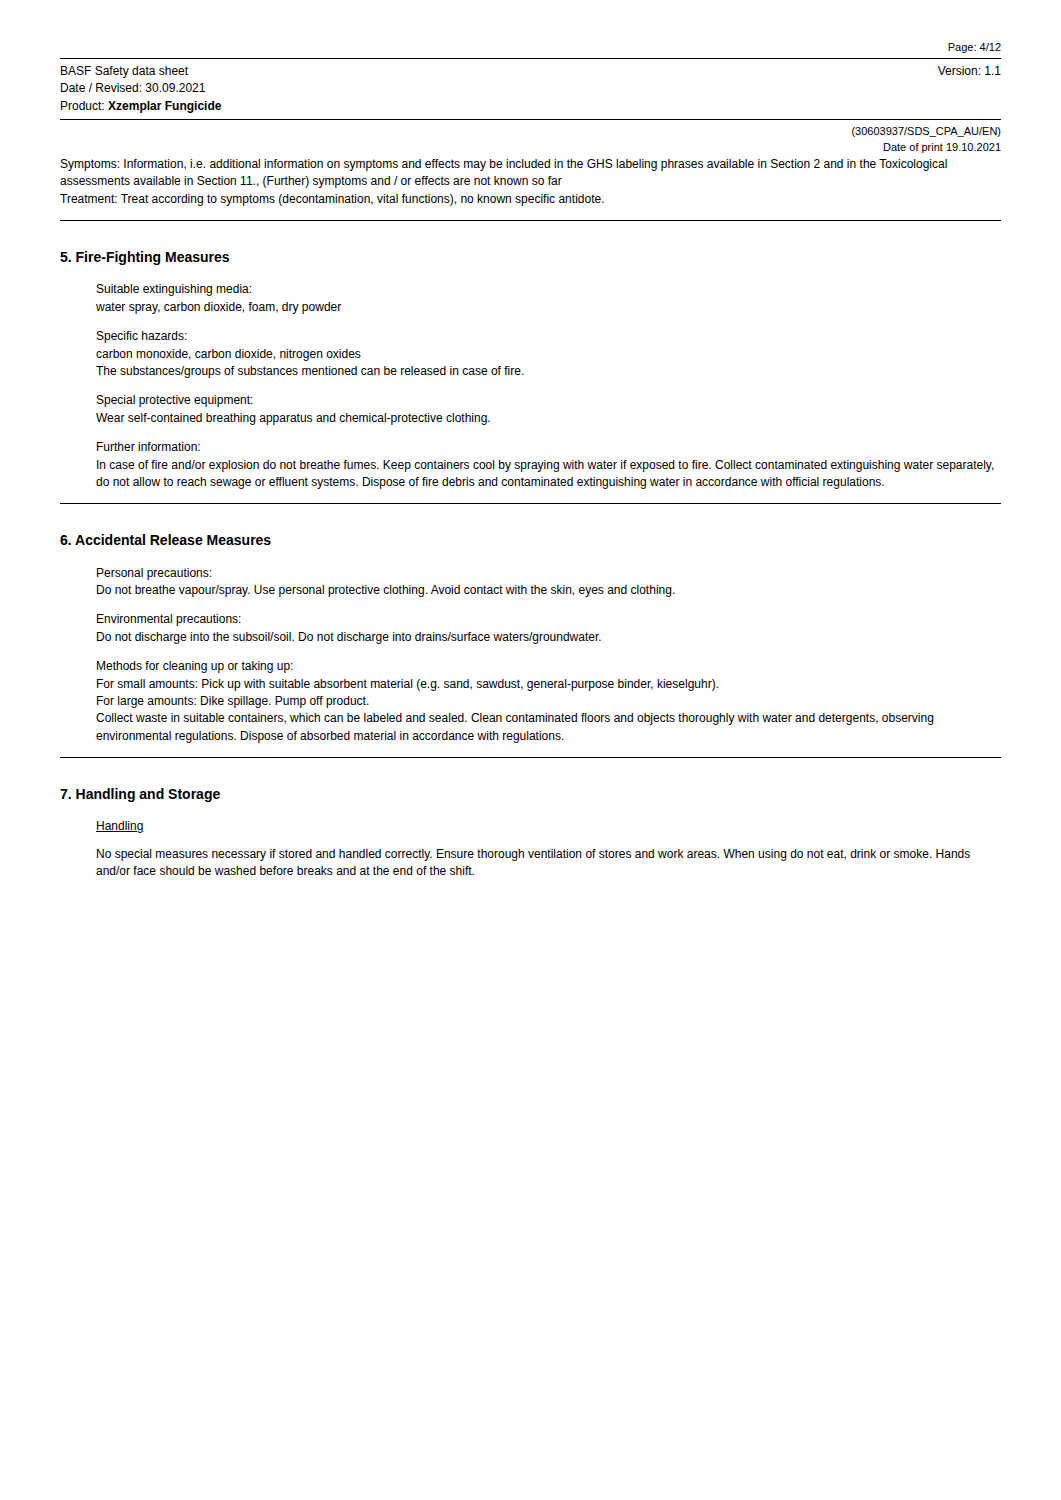Page: 4/12
BASF Safety data sheet
Date / Revised: 30.09.2021
Product: Xzemplar Fungicide
Version: 1.1
(30603937/SDS_CPA_AU/EN)
Date of print 19.10.2021
Symptoms: Information, i.e. additional information on symptoms and effects may be included in the GHS labeling phrases available in Section 2 and in the Toxicological assessments available in Section 11., (Further) symptoms and / or effects are not known so far
Treatment: Treat according to symptoms (decontamination, vital functions), no known specific antidote.
5. Fire-Fighting Measures
Suitable extinguishing media:
water spray, carbon dioxide, foam, dry powder
Specific hazards:
carbon monoxide, carbon dioxide, nitrogen oxides
The substances/groups of substances mentioned can be released in case of fire.
Special protective equipment:
Wear self-contained breathing apparatus and chemical-protective clothing.
Further information:
In case of fire and/or explosion do not breathe fumes. Keep containers cool by spraying with water if exposed to fire. Collect contaminated extinguishing water separately, do not allow to reach sewage or effluent systems. Dispose of fire debris and contaminated extinguishing water in accordance with official regulations.
6. Accidental Release Measures
Personal precautions:
Do not breathe vapour/spray. Use personal protective clothing. Avoid contact with the skin, eyes and clothing.
Environmental precautions:
Do not discharge into the subsoil/soil. Do not discharge into drains/surface waters/groundwater.
Methods for cleaning up or taking up:
For small amounts: Pick up with suitable absorbent material (e.g. sand, sawdust, general-purpose binder, kieselguhr).
For large amounts: Dike spillage. Pump off product.
Collect waste in suitable containers, which can be labeled and sealed. Clean contaminated floors and objects thoroughly with water and detergents, observing environmental regulations. Dispose of absorbed material in accordance with regulations.
7. Handling and Storage
Handling
No special measures necessary if stored and handled correctly. Ensure thorough ventilation of stores and work areas. When using do not eat, drink or smoke. Hands and/or face should be washed before breaks and at the end of the shift.